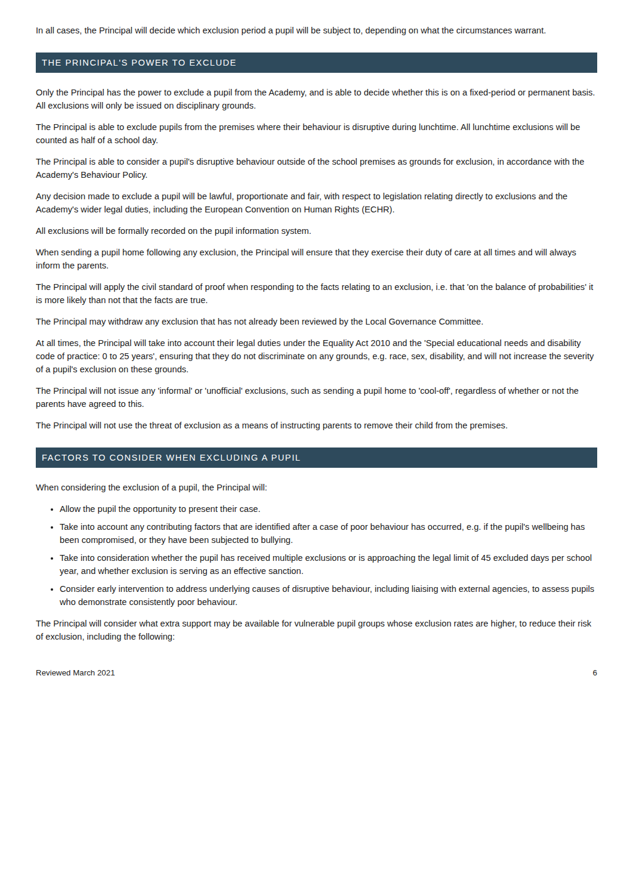In all cases, the Principal will decide which exclusion period a pupil will be subject to, depending on what the circumstances warrant.
The Principal's Power to Exclude
Only the Principal has the power to exclude a pupil from the Academy, and is able to decide whether this is on a fixed-period or permanent basis. All exclusions will only be issued on disciplinary grounds.
The Principal is able to exclude pupils from the premises where their behaviour is disruptive during lunchtime. All lunchtime exclusions will be counted as half of a school day.
The Principal is able to consider a pupil's disruptive behaviour outside of the school premises as grounds for exclusion, in accordance with the Academy's Behaviour Policy.
Any decision made to exclude a pupil will be lawful, proportionate and fair, with respect to legislation relating directly to exclusions and the Academy's wider legal duties, including the European Convention on Human Rights (ECHR).
All exclusions will be formally recorded on the pupil information system.
When sending a pupil home following any exclusion, the Principal will ensure that they exercise their duty of care at all times and will always inform the parents.
The Principal will apply the civil standard of proof when responding to the facts relating to an exclusion, i.e. that 'on the balance of probabilities' it is more likely than not that the facts are true.
The Principal may withdraw any exclusion that has not already been reviewed by the Local Governance Committee.
At all times, the Principal will take into account their legal duties under the Equality Act 2010 and the 'Special educational needs and disability code of practice: 0 to 25 years', ensuring that they do not discriminate on any grounds, e.g. race, sex, disability, and will not increase the severity of a pupil's exclusion on these grounds.
The Principal will not issue any 'informal' or 'unofficial' exclusions, such as sending a pupil home to 'cool-off', regardless of whether or not the parents have agreed to this.
The Principal will not use the threat of exclusion as a means of instructing parents to remove their child from the premises.
Factors to Consider When Excluding a Pupil
When considering the exclusion of a pupil, the Principal will:
Allow the pupil the opportunity to present their case.
Take into account any contributing factors that are identified after a case of poor behaviour has occurred, e.g. if the pupil's wellbeing has been compromised, or they have been subjected to bullying.
Take into consideration whether the pupil has received multiple exclusions or is approaching the legal limit of 45 excluded days per school year, and whether exclusion is serving as an effective sanction.
Consider early intervention to address underlying causes of disruptive behaviour, including liaising with external agencies, to assess pupils who demonstrate consistently poor behaviour.
The Principal will consider what extra support may be available for vulnerable pupil groups whose exclusion rates are higher, to reduce their risk of exclusion, including the following:
Reviewed March 2021 6